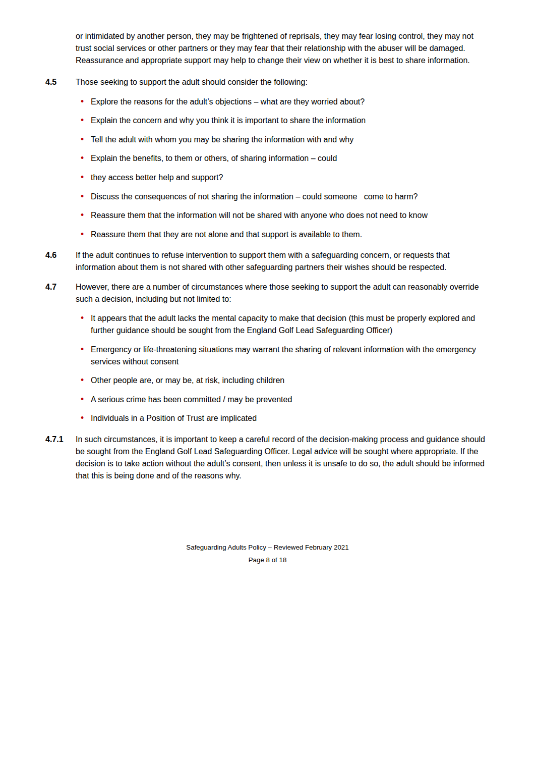or intimidated by another person, they may be frightened of reprisals, they may fear losing control, they may not trust social services or other partners or they may fear that their relationship with the abuser will be damaged. Reassurance and appropriate support may help to change their view on whether it is best to share information.
4.5
Those seeking to support the adult should consider the following:
Explore the reasons for the adult’s objections – what are they worried about?
Explain the concern and why you think it is important to share the information
Tell the adult with whom you may be sharing the information with and why
Explain the benefits, to them or others, of sharing information – could
they access better help and support?
Discuss the consequences of not sharing the information – could someone come to harm?
Reassure them that the information will not be shared with anyone who does not need to know
Reassure them that they are not alone and that support is available to them.
4.6
If the adult continues to refuse intervention to support them with a safeguarding concern, or requests that information about them is not shared with other safeguarding partners their wishes should be respected.
4.7
However, there are a number of circumstances where those seeking to support the adult can reasonably override such a decision, including but not limited to:
It appears that the adult lacks the mental capacity to make that decision (this must be properly explored and further guidance should be sought from the England Golf Lead Safeguarding Officer)
Emergency or life-threatening situations may warrant the sharing of relevant information with the emergency services without consent
Other people are, or may be, at risk, including children
A serious crime has been committed / may be prevented
Individuals in a Position of Trust are implicated
4.7.1
In such circumstances, it is important to keep a careful record of the decision-making process and guidance should be sought from the England Golf Lead Safeguarding Officer. Legal advice will be sought where appropriate. If the decision is to take action without the adult’s consent, then unless it is unsafe to do so, the adult should be informed that this is being done and of the reasons why.
Safeguarding Adults Policy – Reviewed February 2021
Page 8 of 18